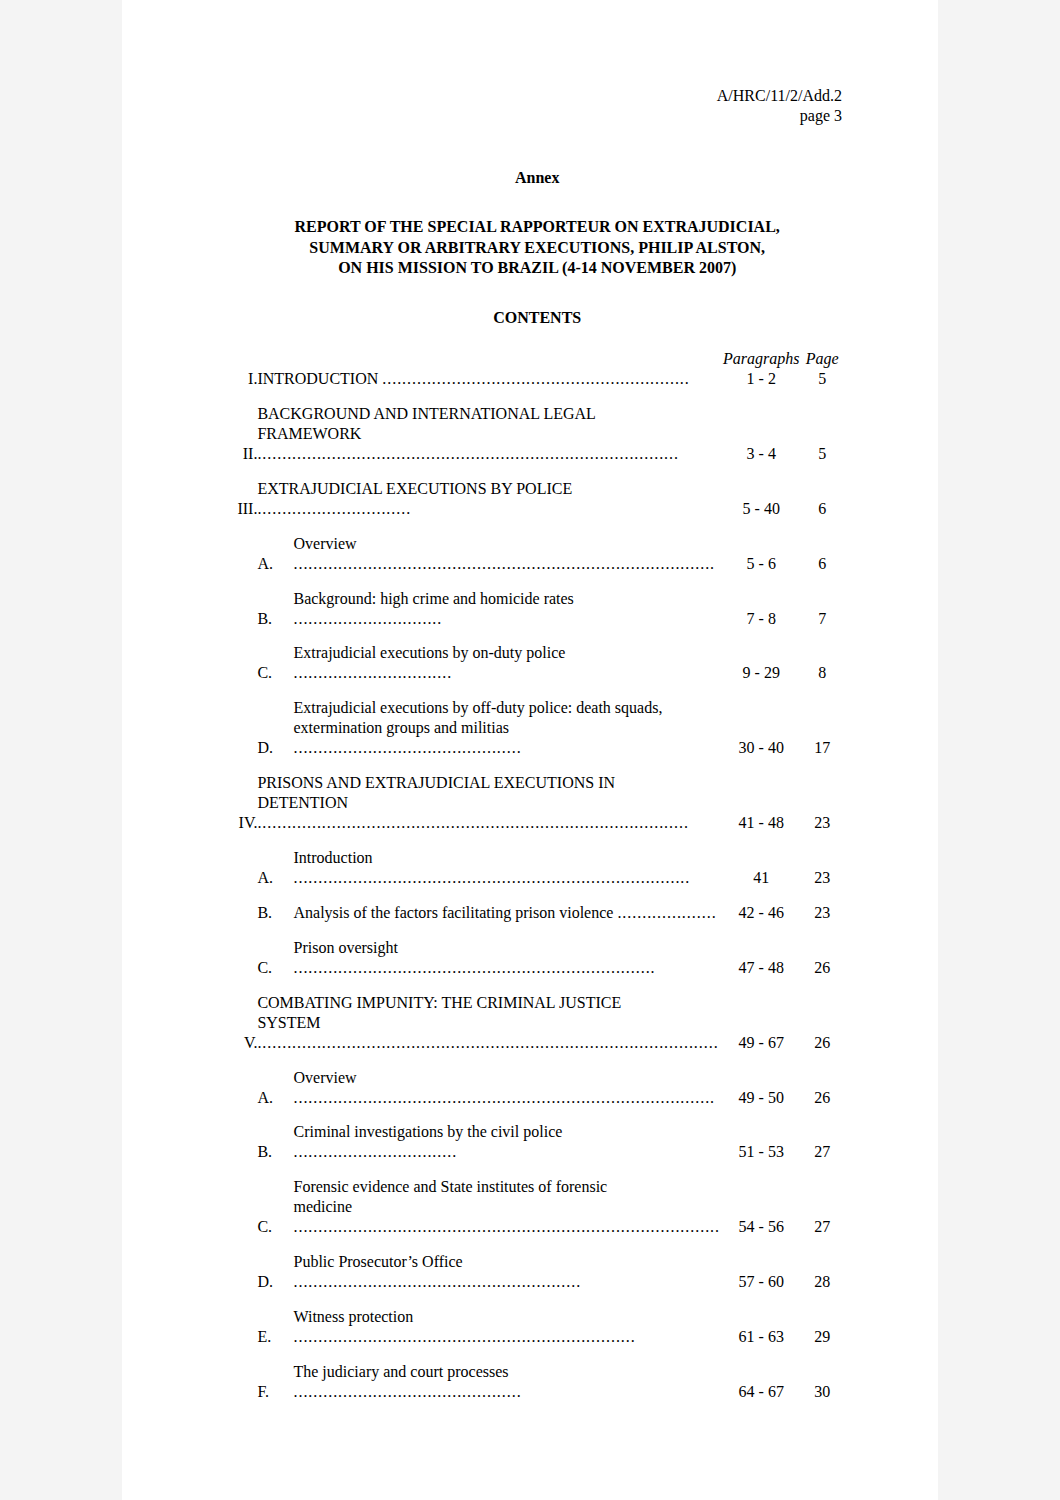A/HRC/11/2/Add.2
page 3
Annex
Report of the Special Rapporteur on extrajudicial,
summary or arbitrary executions, Philip Alston,
on his mission to Brazil (4-14 November 2007)
CONTENTS
| | | | Paragraphs | Page |
| I. | INTRODUCTION .............................................................. | 1 - 2 | 5 |
| II. | BACKGROUND AND INTERNATIONAL LEGAL FRAMEWORK ..................................................................................... | 3 - 4 | 5 |
| III. | EXTRAJUDICIAL EXECUTIONS BY POLICE ............................... | 5 - 40 | 6 |
| | A. | Overview ..................................................................................... | 5 - 6 | 6 |
| | B. | Background: high crime and homicide rates .............................. | 7 - 8 | 7 |
| | C. | Extrajudicial executions by on-duty police ................................ | 9 - 29 | 8 |
| | D. | Extrajudicial executions by off-duty police: death squads, extermination groups and militias .............................................. | 30 - 40 | 17 |
| IV. | PRISONS AND EXTRAJUDICIAL EXECUTIONS IN DETENTION ....................................................................................... | 41 - 48 | 23 |
| | A. | Introduction ................................................................................ | 41 | 23 |
| | B. | Analysis of the factors facilitating prison violence .................... | 42 - 46 | 23 |
| | C. | Prison oversight ......................................................................... | 47 - 48 | 26 |
| V. | COMBATING IMPUNITY: THE CRIMINAL JUSTICE SYSTEM ............................................................................................. | 49 - 67 | 26 |
| | A. | Overview ..................................................................................... | 49 - 50 | 26 |
| | B. | Criminal investigations by the civil police ................................. | 51 - 53 | 27 |
| | C. | Forensic evidence and State institutes of forensic medicine ...................................................................................... | 54 - 56 | 27 |
| | D. | Public Prosecutor’s Office .......................................................... | 57 - 60 | 28 |
| | E. | Witness protection ..................................................................... | 61 - 63 | 29 |
| | F. | The judiciary and court processes .............................................. | 64 - 67 | 30 |